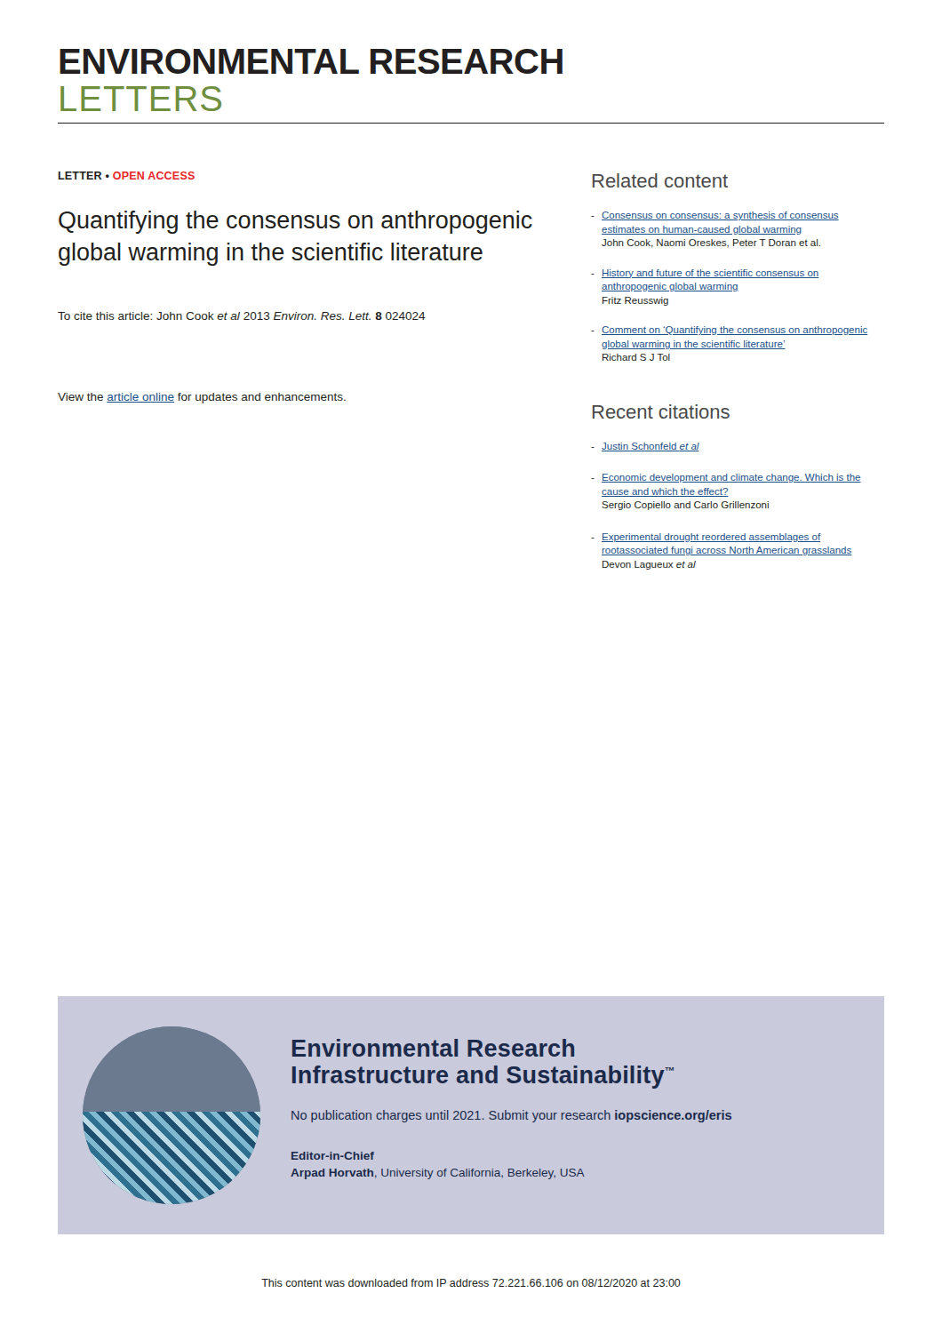Environmental Research
Letters
LETTER • OPEN ACCESS
Quantifying the consensus on anthropogenic global warming in the scientific literature
To cite this article: John Cook et al 2013 Environ. Res. Lett. 8 024024
View the article online for updates and enhancements.
Related content
Consensus on consensus: a synthesis of consensus estimates on human-caused global warming John Cook, Naomi Oreskes, Peter T Doran et al.
History and future of the scientific consensus on anthropogenic global warming Fritz Reusswig
Comment on ‘Quantifying the consensus on anthropogenic global warming in the scientific literature’ Richard S J Tol
Recent citations
Justin Schonfeld et al
Economic development and climate change. Which is the cause and which the effect? Sergio Copiello and Carlo Grillenzoni
Experimental drought reordered assemblages of rootassociated fungi across North American grasslands Devon Lagueux et al
Environmental Research
Infrastructure and Sustainability™
No publication charges until 2021. Submit your research iopscience.org/eris
Editor-in-Chief
Arpad Horvath, University of California, Berkeley, USA
This content was downloaded from IP address 72.221.66.106 on 08/12/2020 at 23:00